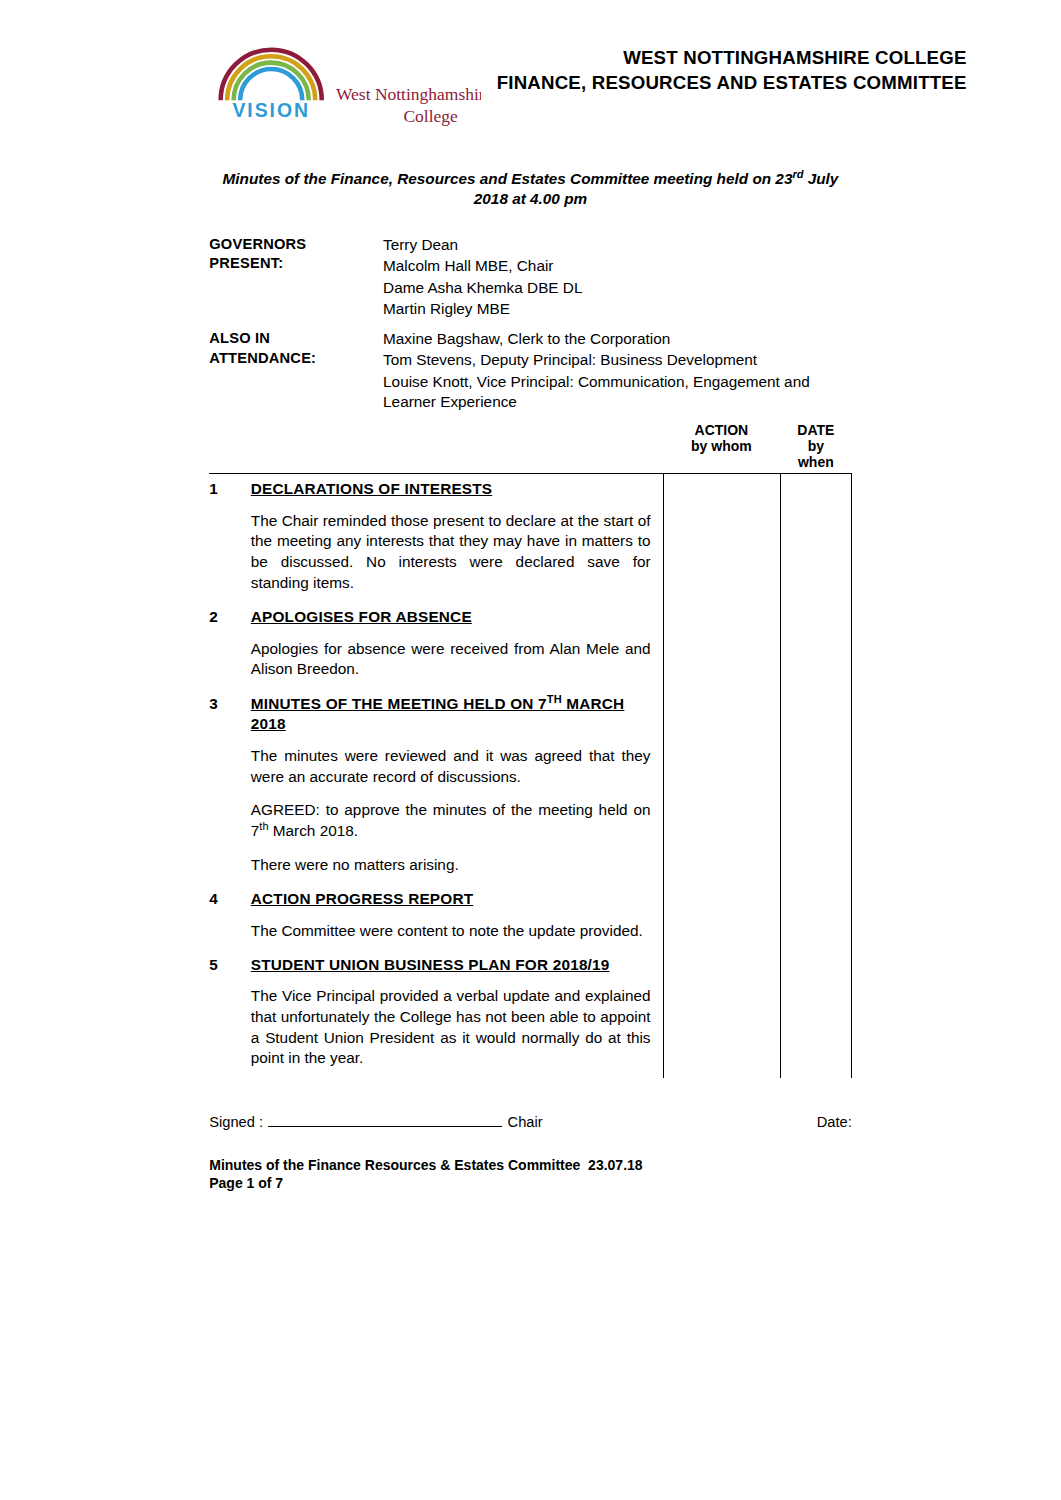VISION West Nottinghamshire College
WEST NOTTINGHAMSHIRE COLLEGE
FINANCE, RESOURCES AND ESTATES COMMITTEE
Minutes of the Finance, Resources and Estates Committee meeting held on 23rd July 2018 at 4.00 pm
| Governors Present: | Terry Dean Malcolm Hall MBE, Chair Dame Asha Khemka DBE DL Martin Rigley MBE |
| Also in Attendance: | Maxine Bagshaw, Clerk to the Corporation Tom Stevens, Deputy Principal: Business Development Louise Knott, Vice Principal: Communication, Engagement and Learner Experience |
ACTION
by whom
DATE
by
when
1
Declarations of Interests
The Chair reminded those present to declare at the start of the meeting any interests that they may have in matters to be discussed. No interests were declared save for standing items.
2
Apologises for Absence
Apologies for absence were received from Alan Mele and Alison Breedon.
3
Minutes of the Meeting held on 7th March 2018
The minutes were reviewed and it was agreed that they were an accurate record of discussions.
AGREED: to approve the minutes of the meeting held on 7th March 2018.
There were no matters arising.
4
Action Progress Report
The Committee were content to note the update provided.
5
Student Union Business Plan for 2018/19
The Vice Principal provided a verbal update and explained that unfortunately the College has not been able to appoint a Student Union President as it would normally do at this point in the year.
Signed : Chair
Date:
Minutes of the Finance Resources & Estates Committee 23.07.18
Page 1 of 7